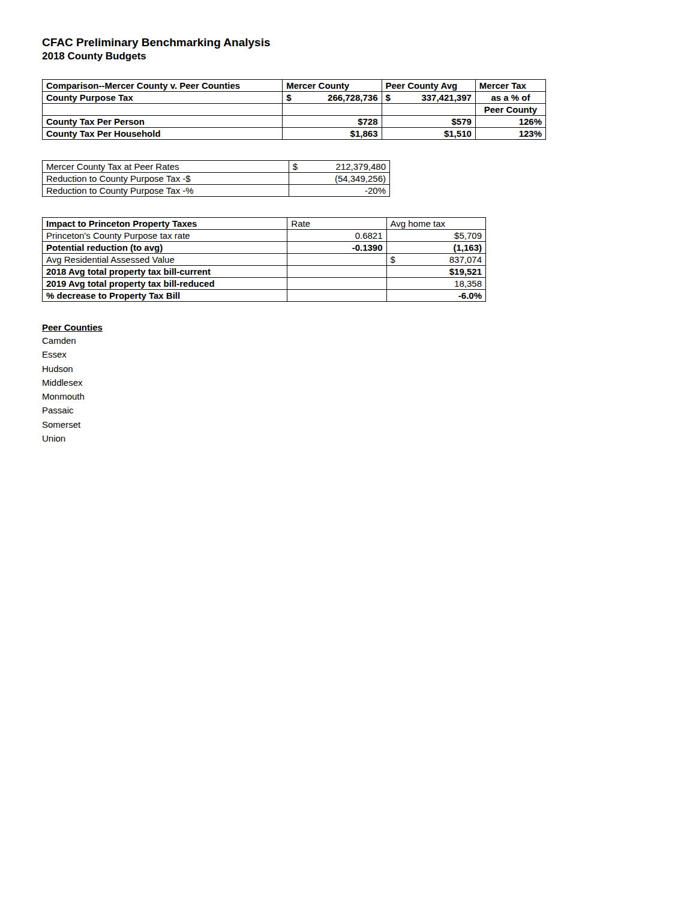CFAC Preliminary Benchmarking Analysis
2018 County Budgets
| Comparison--Mercer County v. Peer Counties | Mercer County | Peer County Avg | Mercer Tax |
| County Purpose Tax | $ 266,728,736 | $ 337,421,397 | as a % of |
| | | | Peer County |
| County Tax Per Person | $728 | $579 | 126% |
| County Tax Per Household | $1,863 | $1,510 | 123% |
| Mercer County Tax at Peer Rates | $ 212,379,480 |
| Reduction to County Purpose Tax -$ | (54,349,256) |
| Reduction to County Purpose Tax -% | -20% |
| Impact to Princeton Property Taxes | Rate | Avg home tax |
| Princeton's County Purpose tax rate | 0.6821 | $5,709 |
| Potential reduction (to avg) | -0.1390 | (1,163) |
| Avg Residential Assessed Value | | $ 837,074 |
| 2018 Avg total property tax bill-current | | $19,521 |
| 2019 Avg total property tax bill-reduced | | 18,358 |
| % decrease to Property Tax Bill | | -6.0% |
Peer Counties
Camden
Essex
Hudson
Middlesex
Monmouth
Passaic
Somerset
Union